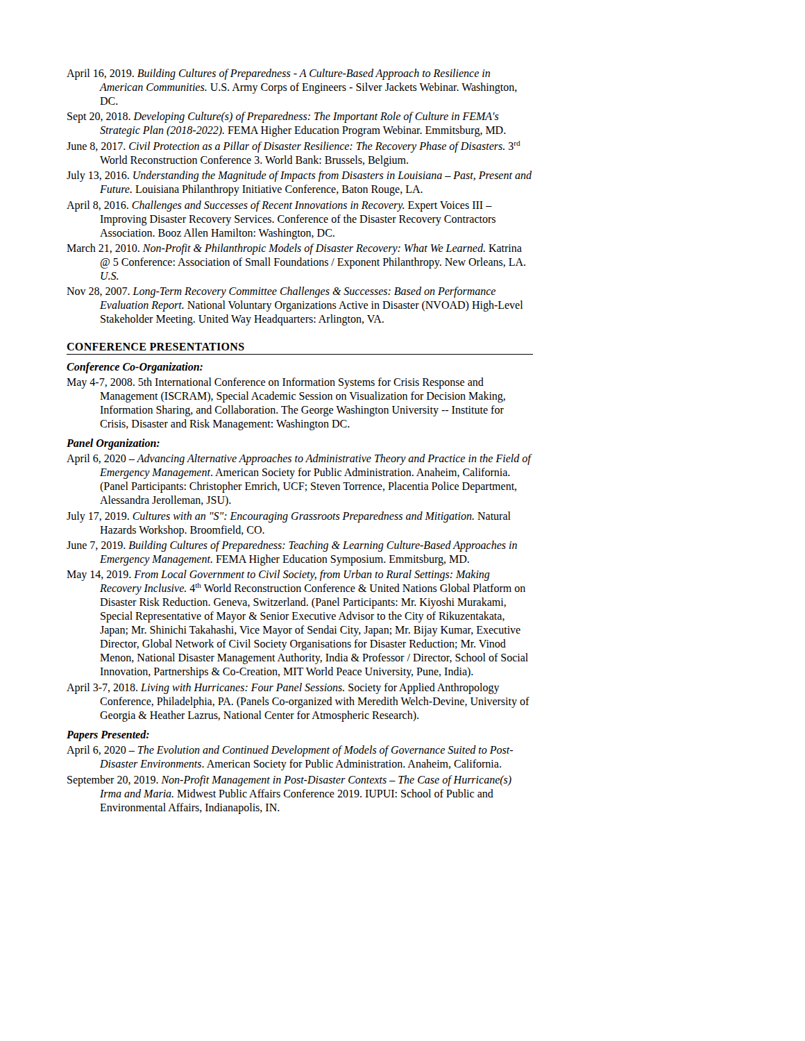April 16, 2019. Building Cultures of Preparedness - A Culture-Based Approach to Resilience in American Communities. U.S. Army Corps of Engineers - Silver Jackets Webinar. Washington, DC.
Sept 20, 2018. Developing Culture(s) of Preparedness: The Important Role of Culture in FEMA's Strategic Plan (2018-2022). FEMA Higher Education Program Webinar. Emmitsburg, MD.
June 8, 2017. Civil Protection as a Pillar of Disaster Resilience: The Recovery Phase of Disasters. 3rd World Reconstruction Conference 3. World Bank: Brussels, Belgium.
July 13, 2016. Understanding the Magnitude of Impacts from Disasters in Louisiana – Past, Present and Future. Louisiana Philanthropy Initiative Conference, Baton Rouge, LA.
April 8, 2016. Challenges and Successes of Recent Innovations in Recovery. Expert Voices III – Improving Disaster Recovery Services. Conference of the Disaster Recovery Contractors Association. Booz Allen Hamilton: Washington, DC.
March 21, 2010. Non-Profit & Philanthropic Models of Disaster Recovery: What We Learned. Katrina @ 5 Conference: Association of Small Foundations / Exponent Philanthropy. New Orleans, LA. U.S.
Nov 28, 2007. Long-Term Recovery Committee Challenges & Successes: Based on Performance Evaluation Report. National Voluntary Organizations Active in Disaster (NVOAD) High-Level Stakeholder Meeting. United Way Headquarters: Arlington, VA.
CONFERENCE PRESENTATIONS
Conference Co-Organization:
May 4-7, 2008. 5th International Conference on Information Systems for Crisis Response and Management (ISCRAM), Special Academic Session on Visualization for Decision Making, Information Sharing, and Collaboration. The George Washington University -- Institute for Crisis, Disaster and Risk Management: Washington DC.
Panel Organization:
April 6, 2020 – Advancing Alternative Approaches to Administrative Theory and Practice in the Field of Emergency Management. American Society for Public Administration. Anaheim, California. (Panel Participants: Christopher Emrich, UCF; Steven Torrence, Placentia Police Department, Alessandra Jerolleman, JSU).
July 17, 2019. Cultures with an "S": Encouraging Grassroots Preparedness and Mitigation. Natural Hazards Workshop. Broomfield, CO.
June 7, 2019. Building Cultures of Preparedness: Teaching & Learning Culture-Based Approaches in Emergency Management. FEMA Higher Education Symposium. Emmitsburg, MD.
May 14, 2019. From Local Government to Civil Society, from Urban to Rural Settings: Making Recovery Inclusive. 4th World Reconstruction Conference & United Nations Global Platform on Disaster Risk Reduction. Geneva, Switzerland. (Panel Participants: Mr. Kiyoshi Murakami, Special Representative of Mayor & Senior Executive Advisor to the City of Rikuzentakata, Japan; Mr. Shinichi Takahashi, Vice Mayor of Sendai City, Japan; Mr. Bijay Kumar, Executive Director, Global Network of Civil Society Organisations for Disaster Reduction; Mr. Vinod Menon, National Disaster Management Authority, India & Professor / Director, School of Social Innovation, Partnerships & Co-Creation, MIT World Peace University, Pune, India).
April 3-7, 2018. Living with Hurricanes: Four Panel Sessions. Society for Applied Anthropology Conference, Philadelphia, PA. (Panels Co-organized with Meredith Welch-Devine, University of Georgia & Heather Lazrus, National Center for Atmospheric Research).
Papers Presented:
April 6, 2020 – The Evolution and Continued Development of Models of Governance Suited to Post-Disaster Environments. American Society for Public Administration. Anaheim, California.
September 20, 2019. Non-Profit Management in Post-Disaster Contexts – The Case of Hurricane(s) Irma and Maria. Midwest Public Affairs Conference 2019. IUPUI: School of Public and Environmental Affairs, Indianapolis, IN.